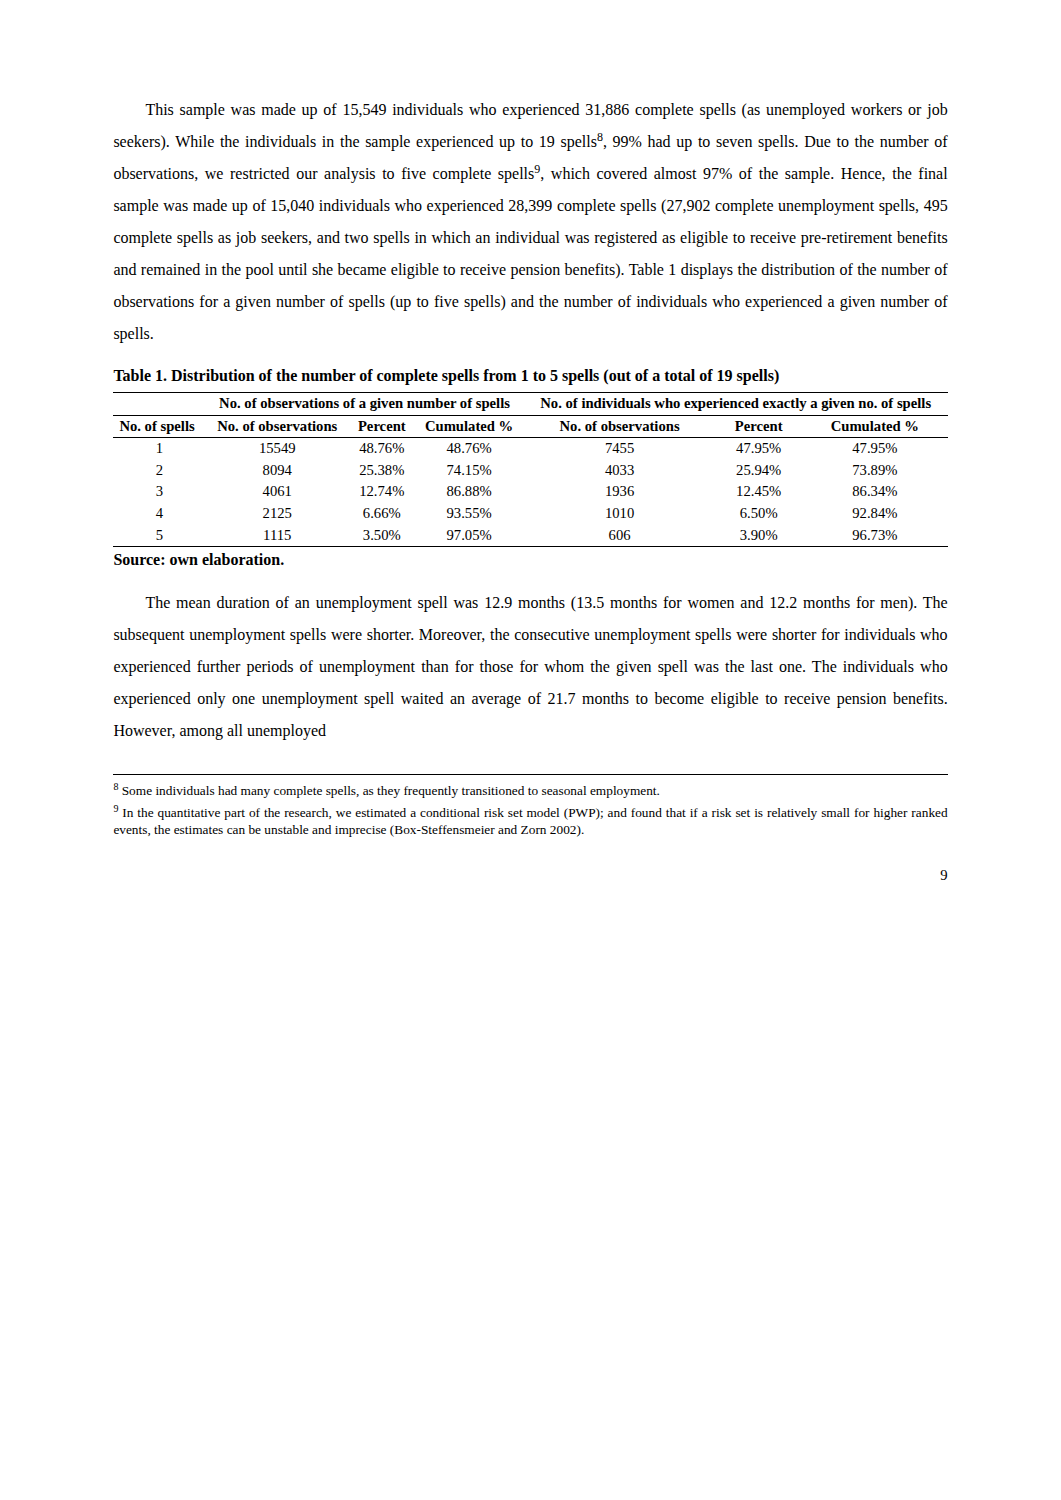This sample was made up of 15,549 individuals who experienced 31,886 complete spells (as unemployed workers or job seekers). While the individuals in the sample experienced up to 19 spells8, 99% had up to seven spells. Due to the number of observations, we restricted our analysis to five complete spells9, which covered almost 97% of the sample. Hence, the final sample was made up of 15,040 individuals who experienced 28,399 complete spells (27,902 complete unemployment spells, 495 complete spells as job seekers, and two spells in which an individual was registered as eligible to receive pre-retirement benefits and remained in the pool until she became eligible to receive pension benefits). Table 1 displays the distribution of the number of observations for a given number of spells (up to five spells) and the number of individuals who experienced a given number of spells.
Table 1. Distribution of the number of complete spells from 1 to 5 spells (out of a total of 19 spells)
| | No. of observations of a given number of spells | No. of individuals who experienced exactly a given no. of spells |
| --- | --- | --- |
| No. of spells | No. of observations | Percent | Cumulated % | No. of observations | Percent | Cumulated % |
| 1 | 15549 | 48.76% | 48.76% | 7455 | 47.95% | 47.95% |
| 2 | 8094 | 25.38% | 74.15% | 4033 | 25.94% | 73.89% |
| 3 | 4061 | 12.74% | 86.88% | 1936 | 12.45% | 86.34% |
| 4 | 2125 | 6.66% | 93.55% | 1010 | 6.50% | 92.84% |
| 5 | 1115 | 3.50% | 97.05% | 606 | 3.90% | 96.73% |
Source: own elaboration.
The mean duration of an unemployment spell was 12.9 months (13.5 months for women and 12.2 months for men). The subsequent unemployment spells were shorter. Moreover, the consecutive unemployment spells were shorter for individuals who experienced further periods of unemployment than for those for whom the given spell was the last one. The individuals who experienced only one unemployment spell waited an average of 21.7 months to become eligible to receive pension benefits. However, among all unemployed
8 Some individuals had many complete spells, as they frequently transitioned to seasonal employment.
9 In the quantitative part of the research, we estimated a conditional risk set model (PWP); and found that if a risk set is relatively small for higher ranked events, the estimates can be unstable and imprecise (Box-Steffensmeier and Zorn 2002).
9